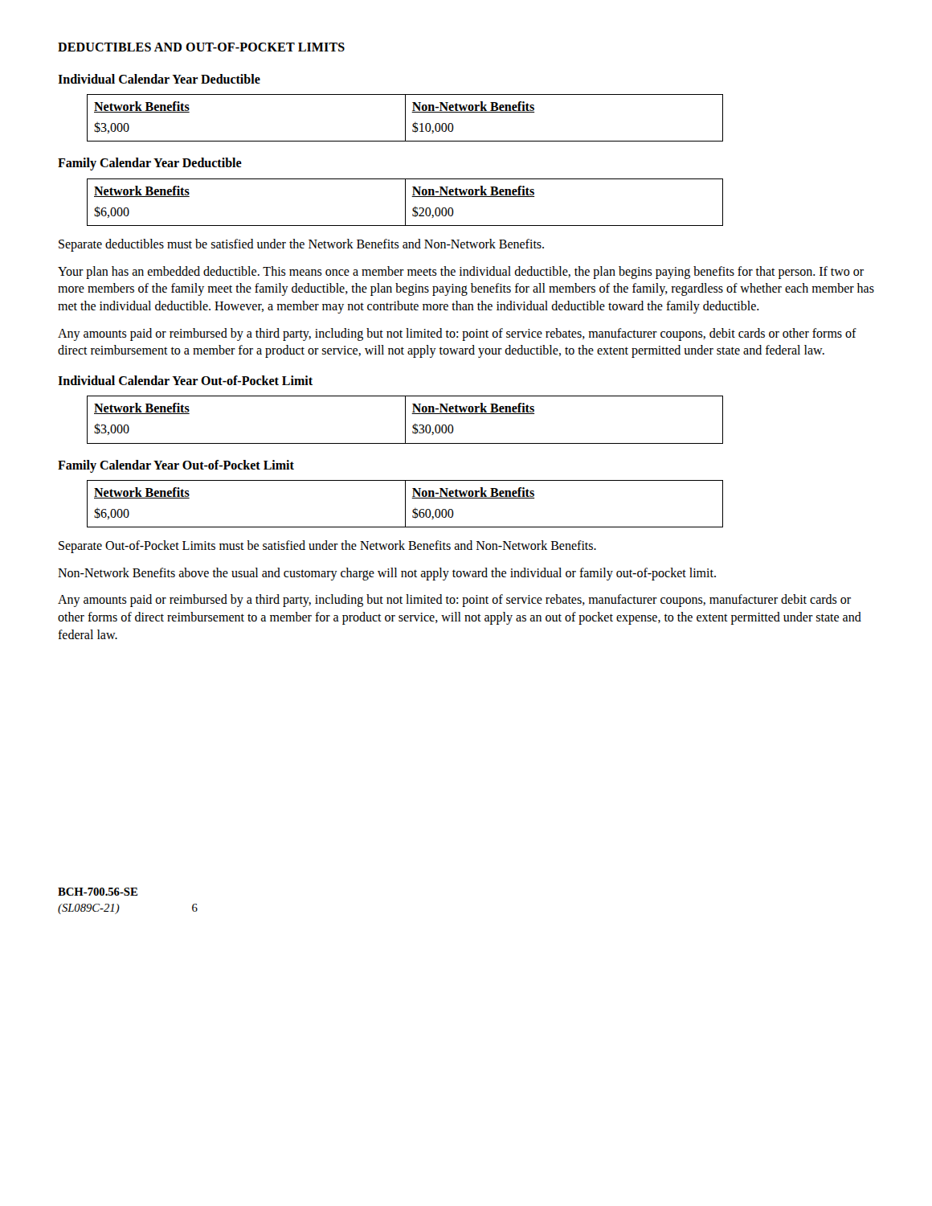DEDUCTIBLES AND OUT-OF-POCKET LIMITS
Individual Calendar Year Deductible
| Network Benefits | Non-Network Benefits |
| $3,000 | $10,000 |
Family Calendar Year Deductible
| Network Benefits | Non-Network Benefits |
| $6,000 | $20,000 |
Separate deductibles must be satisfied under the Network Benefits and Non-Network Benefits.
Your plan has an embedded deductible. This means once a member meets the individual deductible, the plan begins paying benefits for that person. If two or more members of the family meet the family deductible, the plan begins paying benefits for all members of the family, regardless of whether each member has met the individual deductible. However, a member may not contribute more than the individual deductible toward the family deductible.
Any amounts paid or reimbursed by a third party, including but not limited to: point of service rebates, manufacturer coupons, debit cards or other forms of direct reimbursement to a member for a product or service, will not apply toward your deductible, to the extent permitted under state and federal law.
Individual Calendar Year Out-of-Pocket Limit
| Network Benefits | Non-Network Benefits |
| $3,000 | $30,000 |
Family Calendar Year Out-of-Pocket Limit
| Network Benefits | Non-Network Benefits |
| $6,000 | $60,000 |
Separate Out-of-Pocket Limits must be satisfied under the Network Benefits and Non-Network Benefits.
Non-Network Benefits above the usual and customary charge will not apply toward the individual or family out-of-pocket limit.
Any amounts paid or reimbursed by a third party, including but not limited to: point of service rebates, manufacturer coupons, manufacturer debit cards or other forms of direct reimbursement to a member for a product or service, will not apply as an out of pocket expense, to the extent permitted under state and federal law.
BCH-700.56-SE
(SL089C-21) 6